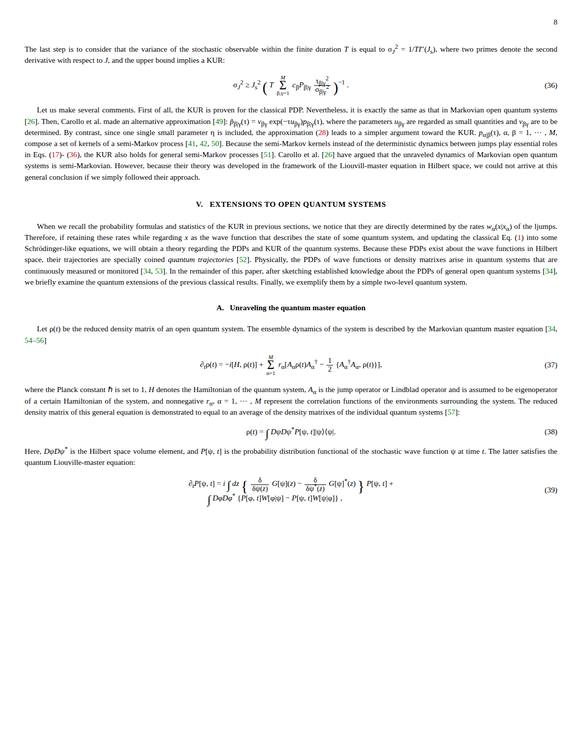8
The last step is to consider that the variance of the stochastic observable within the finite duration T is equal to σJ2 = 1/TI″(Js), where two primes denote the second derivative with respect to J, and the upper bound implies a KUR:
σJ2 ≥ Js2 ( T MΣβ,γ=1 cβPβ|γ τβ|γ2 σβ|γ2 )−1 . (36)
Let us make several comments. First of all, the KUR is proven for the classical PDP. Nevertheless, it is exactly the same as that in Markovian open quantum systems [26]. Then, Carollo et al. made an alternative approximation [49]: p̃β|γ(τ) = vβγ exp(−τuβγ)pβ|γ(τ), where the parameters uβγ are regarded as small quantities and vβγ are to be determined. By contrast, since one single small parameter η is included, the approximation (28) leads to a simpler argument toward the KUR. pα|β(τ), α, β = 1, ··· , M, compose a set of kernels of a semi-Markov process [41, 42, 50]. Because the semi-Markov kernels instead of the deterministic dynamics between jumps play essential roles in Eqs. (17)- (36), the KUR also holds for general semi-Markov processes [51]. Carollo et al. [26] have argued that the unraveled dynamics of Markovian open quantum systems is semi-Markovian. However, because their theory was developed in the framework of the Liouvill-master equation in Hilbert space, we could not arrive at this general conclusion if we simply followed their approach.
V. EXTENSIONS TO OPEN QUANTUM SYSTEMS
When we recall the probability formulas and statistics of the KUR in previous sections, we notice that they are directly determined by the rates wα(x|xα) of the ljumps. Therefore, if retaining these rates while regarding x as the wave function that describes the state of some quantum system, and updating the classical Eq. (1) into some Schrödinger-like equations, we will obtain a theory regarding the PDPs and KUR of the quantum systems. Because these PDPs exist about the wave functions in Hilbert space, their trajectories are specially coined quantum trajectories [52]. Physically, the PDPs of wave functions or density matrixes arise in quantum systems that are continuously measured or monitored [34, 53]. In the remainder of this paper, after sketching established knowledge about the PDPs of general open quantum systems [34], we briefly examine the quantum extensions of the previous classical results. Finally, we exemplify them by a simple two-level quantum system.
A. Unraveling the quantum master equation
Let ρ(t) be the reduced density matrix of an open quantum system. The ensemble dynamics of the system is described by the Markovian quantum master equation [34, 54–56]
∂tρ(t) = −i[H, ρ(t)] + MΣα=1 rα[Aαρ(t)Aα† − 12 {Aα†Aα, ρ(t)}], (37)
where the Planck constant ℏ is set to 1, H denotes the Hamiltonian of the quantum system, Aα is the jump operator or Lindblad operator and is assumed to be eigenoperator of a certain Hamiltonian of the system, and nonnegative rα, α = 1, ··· , M represent the correlation functions of the environments surrounding the system. The reduced density matrix of this general equation is demonstrated to equal to an average of the density matrixes of the individual quantum systems [57]:
ρ(t) = ∫ DψDψ*P[ψ, t]|ψ⟩⟨ψ|. (38)
Here, DψDψ* is the Hilbert space volume element, and P[ψ, t] is the probability distribution functional of the stochastic wave function ψ at time t. The latter satisfies the quantum Liouville-master equation:
∂tP[ψ, t] = i ∫ dz { δδψ(z) G[ψ](z) − δδψ*(z) G[ψ]*(z) } P[ψ, t] +
∫ DφDφ* {P[φ, t]W[φ|ψ] − P[ψ, t]W[ψ|φ]} , (39)